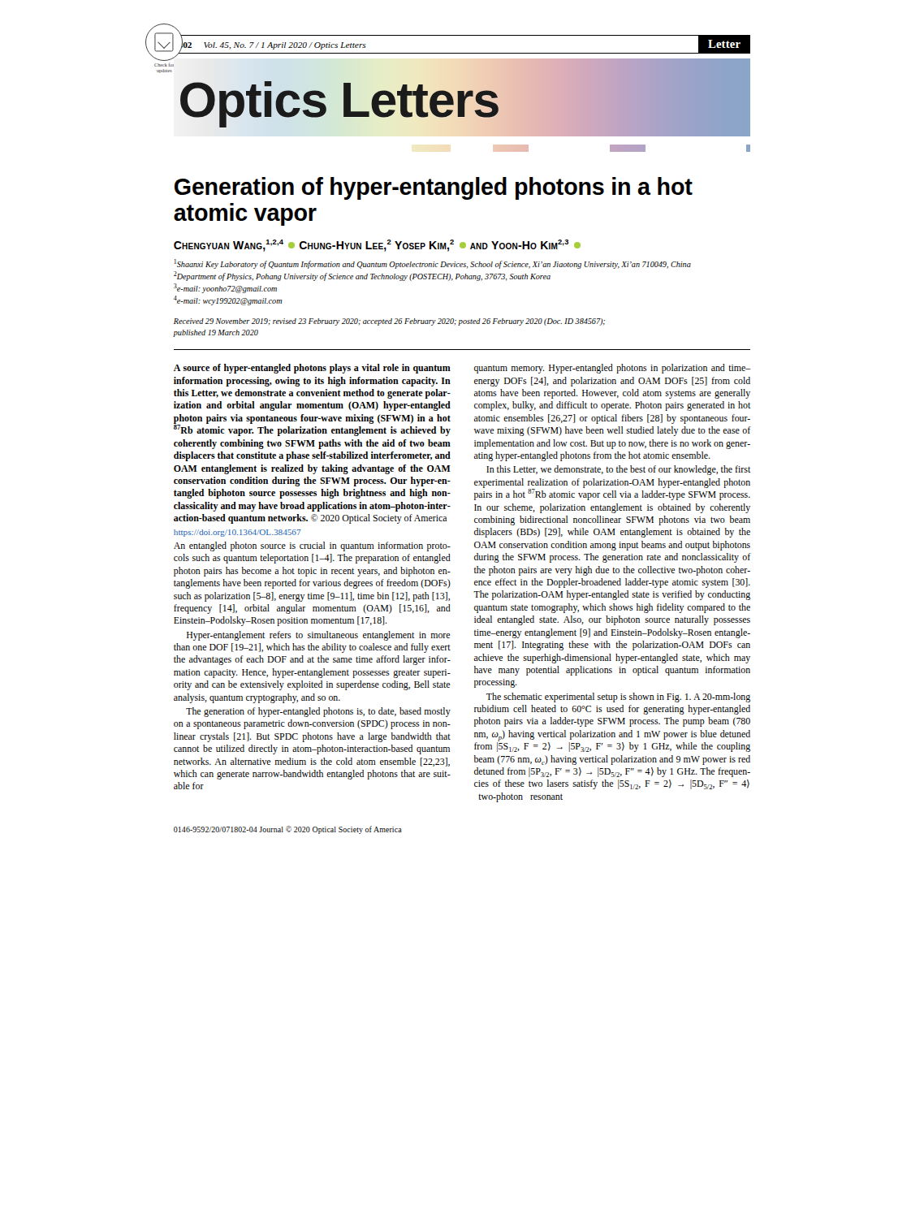Check for
updates
1802 Vol. 45, No. 7 / 1 April 2020 / Optics Letters
Letter
Optics Letters
Generation of hyper-entangled photons in a hot
atomic vapor
Chengyuan Wang,1,2,4 Chung-Hyun Lee,2 Yosep Kim,2 and Yoon-Ho Kim2,3
1Shaanxi Key Laboratory of Quantum Information and Quantum Optoelectronic Devices, School of Science, Xi’an Jiaotong University, Xi’an 710049, China
2Department of Physics, Pohang University of Science and Technology (POSTECH), Pohang, 37673, South Korea
3e-mail: yoonho72@gmail.com
4e-mail: wcy199202@gmail.com
Received 29 November 2019; revised 23 February 2020; accepted 26 February 2020; posted 26 February 2020 (Doc. ID 384567);
published 19 March 2020
A source of hyper-entangled photons plays a vital role in quantum information processing, owing to its high information capacity. In this Letter, we demonstrate a convenient method to generate polarization and orbital angular momentum (OAM) hyper-entangled photon pairs via spontaneous four-wave mixing (SFWM) in a hot 87Rb atomic vapor. The polarization entanglement is achieved by coherently combining two SFWM paths with the aid of two beam displacers that constitute a phase self-stabilized interferometer, and OAM entanglement is realized by taking advantage of the OAM conservation condition during the SFWM process. Our hyper-entangled biphoton source possesses high brightness and high nonclassicality and may have broad applications in atom–photon-interaction-based quantum networks. © 2020 Optical Society of America
https://doi.org/10.1364/OL.384567
An entangled photon source is crucial in quantum information protocols such as quantum teleportation [1–4]. The preparation of entangled photon pairs has become a hot topic in recent years, and biphoton entanglements have been reported for various degrees of freedom (DOFs) such as polarization [5–8], energy time [9–11], time bin [12], path [13], frequency [14], orbital angular momentum (OAM) [15,16], and Einstein–Podolsky–Rosen position momentum [17,18].
Hyper-entanglement refers to simultaneous entanglement in more than one DOF [19–21], which has the ability to coalesce and fully exert the advantages of each DOF and at the same time afford larger information capacity. Hence, hyper-entanglement possesses greater superiority and can be extensively exploited in superdense coding, Bell state analysis, quantum cryptography, and so on.
The generation of hyper-entangled photons is, to date, based mostly on a spontaneous parametric down-conversion (SPDC) process in nonlinear crystals [21]. But SPDC photons have a large bandwidth that cannot be utilized directly in atom–photon-interaction-based quantum networks. An alternative medium is the cold atom ensemble [22,23], which can generate narrow-bandwidth entangled photons that are suitable for
quantum memory. Hyper-entangled photons in polarization and time–energy DOFs [24], and polarization and OAM DOFs [25] from cold atoms have been reported. However, cold atom systems are generally complex, bulky, and difficult to operate. Photon pairs generated in hot atomic ensembles [26,27] or optical fibers [28] by spontaneous four-wave mixing (SFWM) have been well studied lately due to the ease of implementation and low cost. But up to now, there is no work on generating hyper-entangled photons from the hot atomic ensemble.
In this Letter, we demonstrate, to the best of our knowledge, the first experimental realization of polarization-OAM hyper-entangled photon pairs in a hot 87Rb atomic vapor cell via a ladder-type SFWM process. In our scheme, polarization entanglement is obtained by coherently combining bidirectional noncollinear SFWM photons via two beam displacers (BDs) [29], while OAM entanglement is obtained by the OAM conservation condition among input beams and output biphotons during the SFWM process. The generation rate and nonclassicality of the photon pairs are very high due to the collective two-photon coherence effect in the Doppler-broadened ladder-type atomic system [30]. The polarization-OAM hyper-entangled state is verified by conducting quantum state tomography, which shows high fidelity compared to the ideal entangled state. Also, our biphoton source naturally possesses time–energy entanglement [9] and Einstein–Podolsky–Rosen entanglement [17]. Integrating these with the polarization-OAM DOFs can achieve the superhigh-dimensional hyper-entangled state, which may have many potential applications in optical quantum information processing.
The schematic experimental setup is shown in Fig. 1. A 20-mm-long rubidium cell heated to 60°C is used for generating hyper-entangled photon pairs via a ladder-type SFWM process. The pump beam (780 nm, ωp) having vertical polarization and 1 mW power is blue detuned from |5S1/2, F = 2⟩ → |5P3/2, F′ = 3⟩ by 1 GHz, while the coupling beam (776 nm, ωc) having vertical polarization and 9 mW power is red detuned from |5P3/2, F′ = 3⟩ → |5D5/2, F″ = 4⟩ by 1 GHz. The frequencies of these two lasers satisfy the |5S1/2, F = 2⟩ → |5D5/2, F″ = 4⟩ two-photon resonant
0146-9592/20/071802-04 Journal © 2020 Optical Society of America